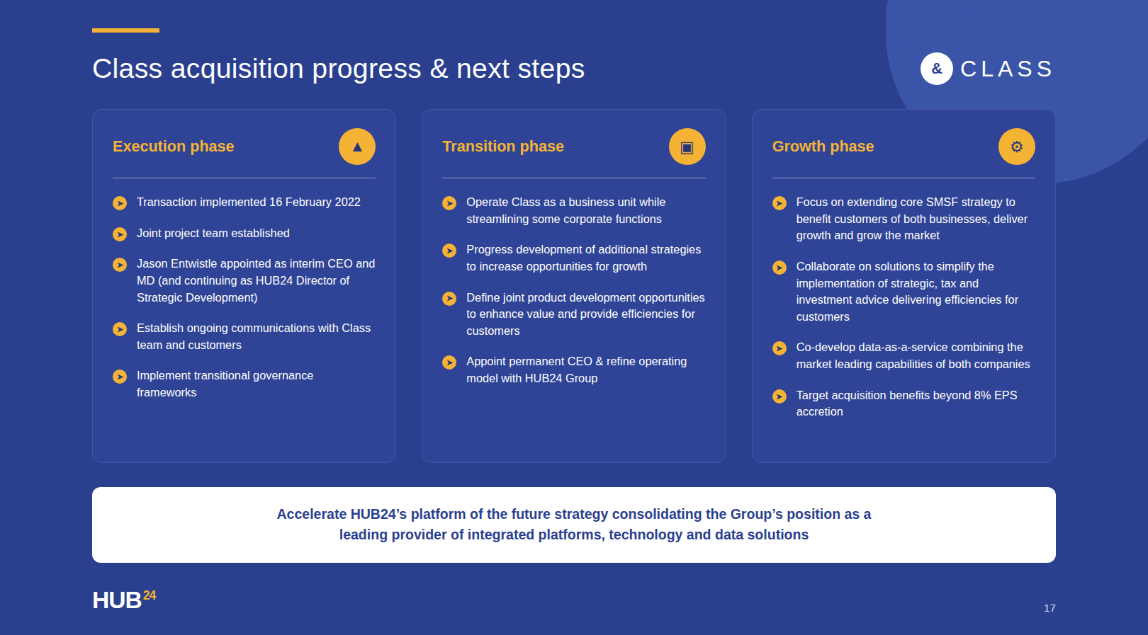Class acquisition progress & next steps
& CLASS
Execution phase
▲
➤Transaction implemented 16 February 2022
➤Joint project team established
➤Jason Entwistle appointed as interim CEO and MD (and continuing as HUB24 Director of Strategic Development)
➤Establish ongoing communications with Class team and customers
➤Implement transitional governance frameworks
Transition phase
▣
➤Operate Class as a business unit while streamlining some corporate functions
➤Progress development of additional strategies to increase opportunities for growth
➤Define joint product development opportunities to enhance value and provide efficiencies for customers
➤Appoint permanent CEO & refine operating model with HUB24 Group
Growth phase
⚙
➤Focus on extending core SMSF strategy to benefit customers of both businesses, deliver growth and grow the market
➤Collaborate on solutions to simplify the implementation of strategic, tax and investment advice delivering efficiencies for customers
➤Co-develop data-as-a-service combining the market leading capabilities of both companies
➤Target acquisition benefits beyond 8% EPS accretion
Accelerate HUB24’s platform of the future strategy consolidating the Group’s position as a
leading provider of integrated platforms, technology and data solutions
HUB24
17